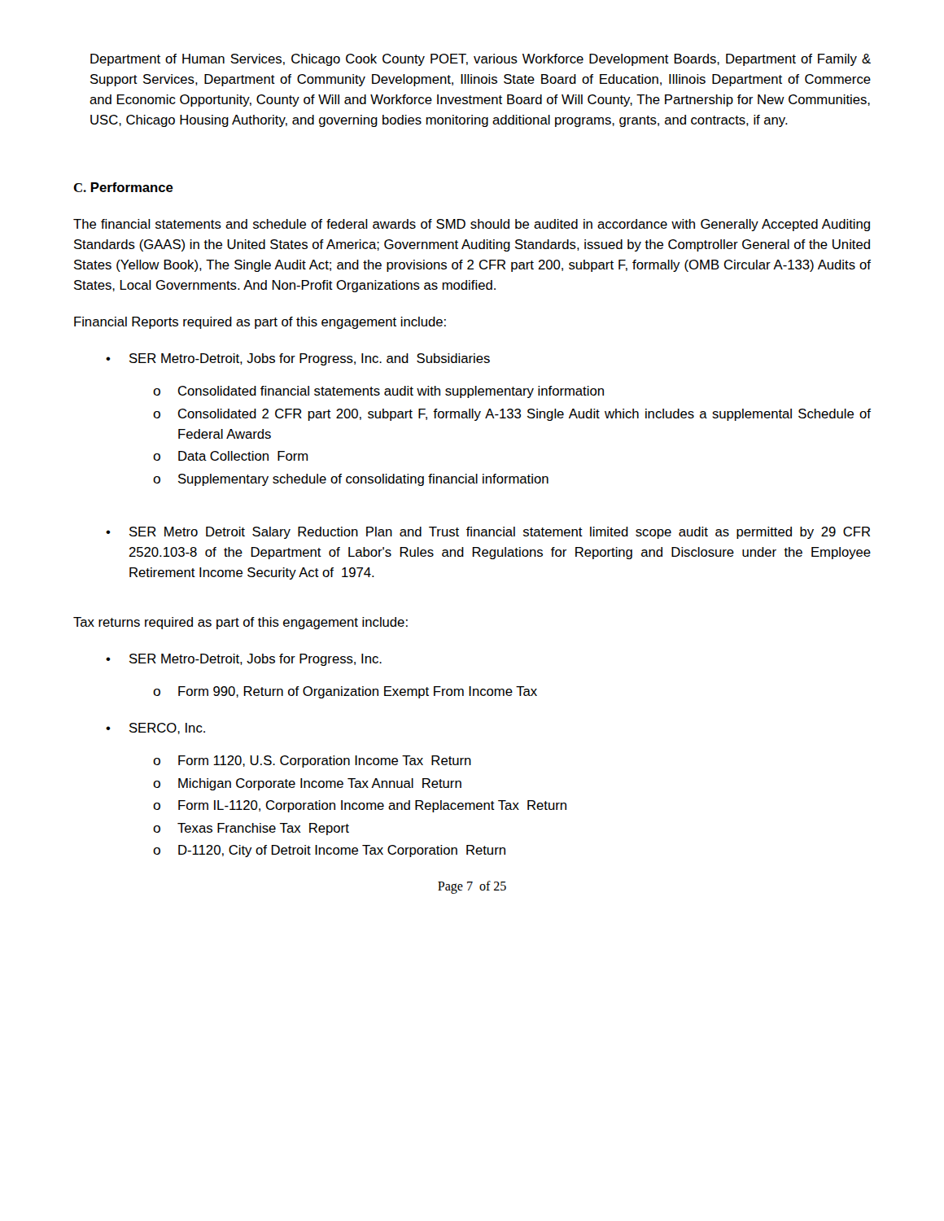Department of Human Services, Chicago Cook County POET, various Workforce Development Boards, Department of Family & Support Services, Department of Community Development, Illinois State Board of Education, Illinois Department of Commerce and Economic Opportunity, County of Will and Workforce Investment Board of Will County, The Partnership for New Communities, USC, Chicago Housing Authority, and governing bodies monitoring additional programs, grants, and contracts, if any.
C. Performance
The financial statements and schedule of federal awards of SMD should be audited in accordance with Generally Accepted Auditing Standards (GAAS) in the United States of America; Government Auditing Standards, issued by the Comptroller General of the United States (Yellow Book), The Single Audit Act; and the provisions of 2 CFR part 200, subpart F, formally (OMB Circular A-133) Audits of States, Local Governments. And Non-Profit Organizations as modified.
Financial Reports required as part of this engagement include:
SER Metro-Detroit, Jobs for Progress, Inc. and Subsidiaries
Consolidated financial statements audit with supplementary information
Consolidated 2 CFR part 200, subpart F, formally A-133 Single Audit which includes a supplemental Schedule of Federal Awards
Data Collection Form
Supplementary schedule of consolidating financial information
SER Metro Detroit Salary Reduction Plan and Trust financial statement limited scope audit as permitted by 29 CFR 2520.103-8 of the Department of Labor's Rules and Regulations for Reporting and Disclosure under the Employee Retirement Income Security Act of 1974.
Tax returns required as part of this engagement include:
SER Metro-Detroit, Jobs for Progress, Inc.
Form 990, Return of Organization Exempt From Income Tax
SERCO, Inc.
Form 1120, U.S. Corporation Income Tax Return
Michigan Corporate Income Tax Annual Return
Form IL-1120, Corporation Income and Replacement Tax Return
Texas Franchise Tax Report
D-1120, City of Detroit Income Tax Corporation Return
Page 7 of 25